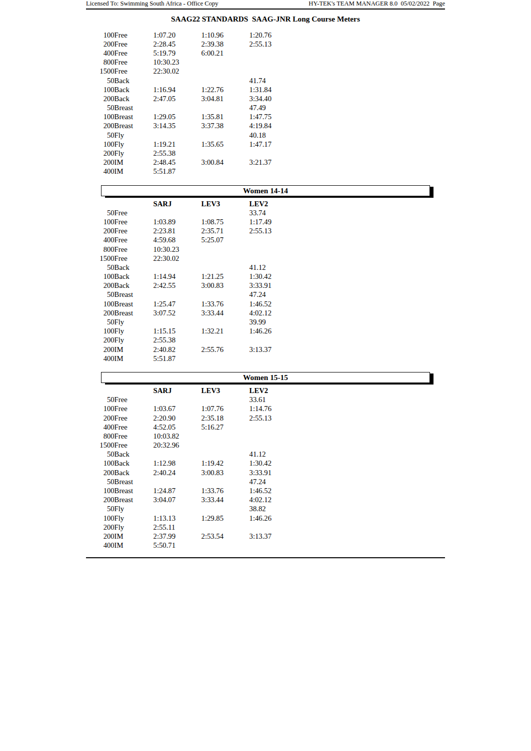Licensed To: Swimming South Africa - Office Copy
HY-TEK's TEAM MANAGER 8.0 05/02/2022 Page
SAAG22 STANDARDS SAAG-JNR Long Course Meters
| 100 | Free | 1:07.20 | 1:10.96 | 1:20.76 |
| 200 | Free | 2:28.45 | 2:39.38 | 2:55.13 |
| 400 | Free | 5:19.79 | 6:00.21 | |
| 800 | Free | 10:30.23 | | |
| 1500 | Free | 22:30.02 | | |
| 50 | Back | | | 41.74 |
| 100 | Back | 1:16.94 | 1:22.76 | 1:31.84 |
| 200 | Back | 2:47.05 | 3:04.81 | 3:34.40 |
| 50 | Breast | | | 47.49 |
| 100 | Breast | 1:29.05 | 1:35.81 | 1:47.75 |
| 200 | Breast | 3:14.35 | 3:37.38 | 4:19.84 |
| 50 | Fly | | | 40.18 |
| 100 | Fly | 1:19.21 | 1:35.65 | 1:47.17 |
| 200 | Fly | 2:55.38 | | |
| 200 | IM | 2:48.45 | 3:00.84 | 3:21.37 |
| 400 | IM | 5:51.87 | | |
Women 14-14
| | | SARJ | LEV3 | LEV2 |
| 50 | Free | | | 33.74 |
| 100 | Free | 1:03.89 | 1:08.75 | 1:17.49 |
| 200 | Free | 2:23.81 | 2:35.71 | 2:55.13 |
| 400 | Free | 4:59.68 | 5:25.07 | |
| 800 | Free | 10:30.23 | | |
| 1500 | Free | 22:30.02 | | |
| 50 | Back | | | 41.12 |
| 100 | Back | 1:14.94 | 1:21.25 | 1:30.42 |
| 200 | Back | 2:42.55 | 3:00.83 | 3:33.91 |
| 50 | Breast | | | 47.24 |
| 100 | Breast | 1:25.47 | 1:33.76 | 1:46.52 |
| 200 | Breast | 3:07.52 | 3:33.44 | 4:02.12 |
| 50 | Fly | | | 39.99 |
| 100 | Fly | 1:15.15 | 1:32.21 | 1:46.26 |
| 200 | Fly | 2:55.38 | | |
| 200 | IM | 2:40.82 | 2:55.76 | 3:13.37 |
| 400 | IM | 5:51.87 | | |
Women 15-15
| | | SARJ | LEV3 | LEV2 |
| 50 | Free | | | 33.61 |
| 100 | Free | 1:03.67 | 1:07.76 | 1:14.76 |
| 200 | Free | 2:20.90 | 2:35.18 | 2:55.13 |
| 400 | Free | 4:52.05 | 5:16.27 | |
| 800 | Free | 10:03.82 | | |
| 1500 | Free | 20:32.96 | | |
| 50 | Back | | | 41.12 |
| 100 | Back | 1:12.98 | 1:19.42 | 1:30.42 |
| 200 | Back | 2:40.24 | 3:00.83 | 3:33.91 |
| 50 | Breast | | | 47.24 |
| 100 | Breast | 1:24.87 | 1:33.76 | 1:46.52 |
| 200 | Breast | 3:04.07 | 3:33.44 | 4:02.12 |
| 50 | Fly | | | 38.82 |
| 100 | Fly | 1:13.13 | 1:29.85 | 1:46.26 |
| 200 | Fly | 2:55.11 | | |
| 200 | IM | 2:37.99 | 2:53.54 | 3:13.37 |
| 400 | IM | 5:50.71 | | |